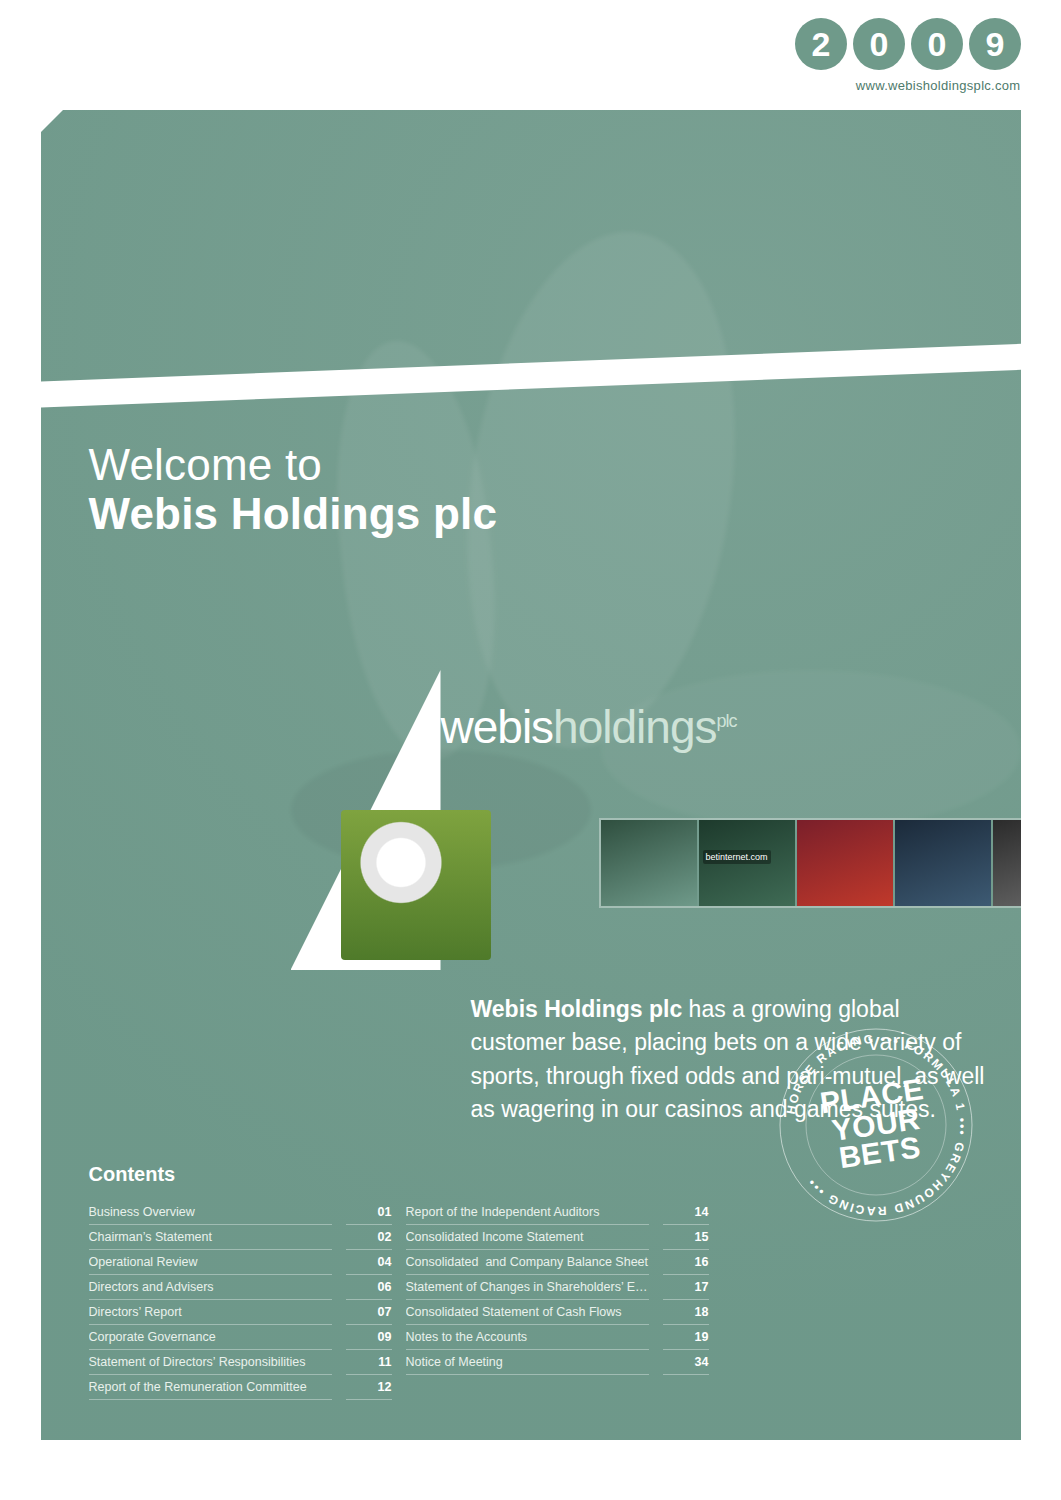2009
www.webisholdingsplc.com
Welcome to Webis Holdings plc
webis holdingsplc
Webis Holdings plc has a growing global customer base, placing bets on a wide variety of sports, through fixed odds and pari-mutuel, as well as wagering in our casinos and games suites.
HORSE RACING ••• FORMULA 1 ••• GREYHOUND RACING •••
PLACE YOUR BETS
Contents
Business Overview
01
Report of the Independent Auditors
14
Chairman’s Statement
02
Consolidated Income Statement
15
Operational Review
04
Consolidated and Company Balance Sheet
16
Directors and Advisers
06
Statement of Changes in Shareholders’ Equity
17
Directors’ Report
07
Consolidated Statement of Cash Flows
18
Corporate Governance
09
Notes to the Accounts
19
Statement of Directors’ Responsibilities
11
Notice of Meeting
34
Report of the Remuneration Committee
12